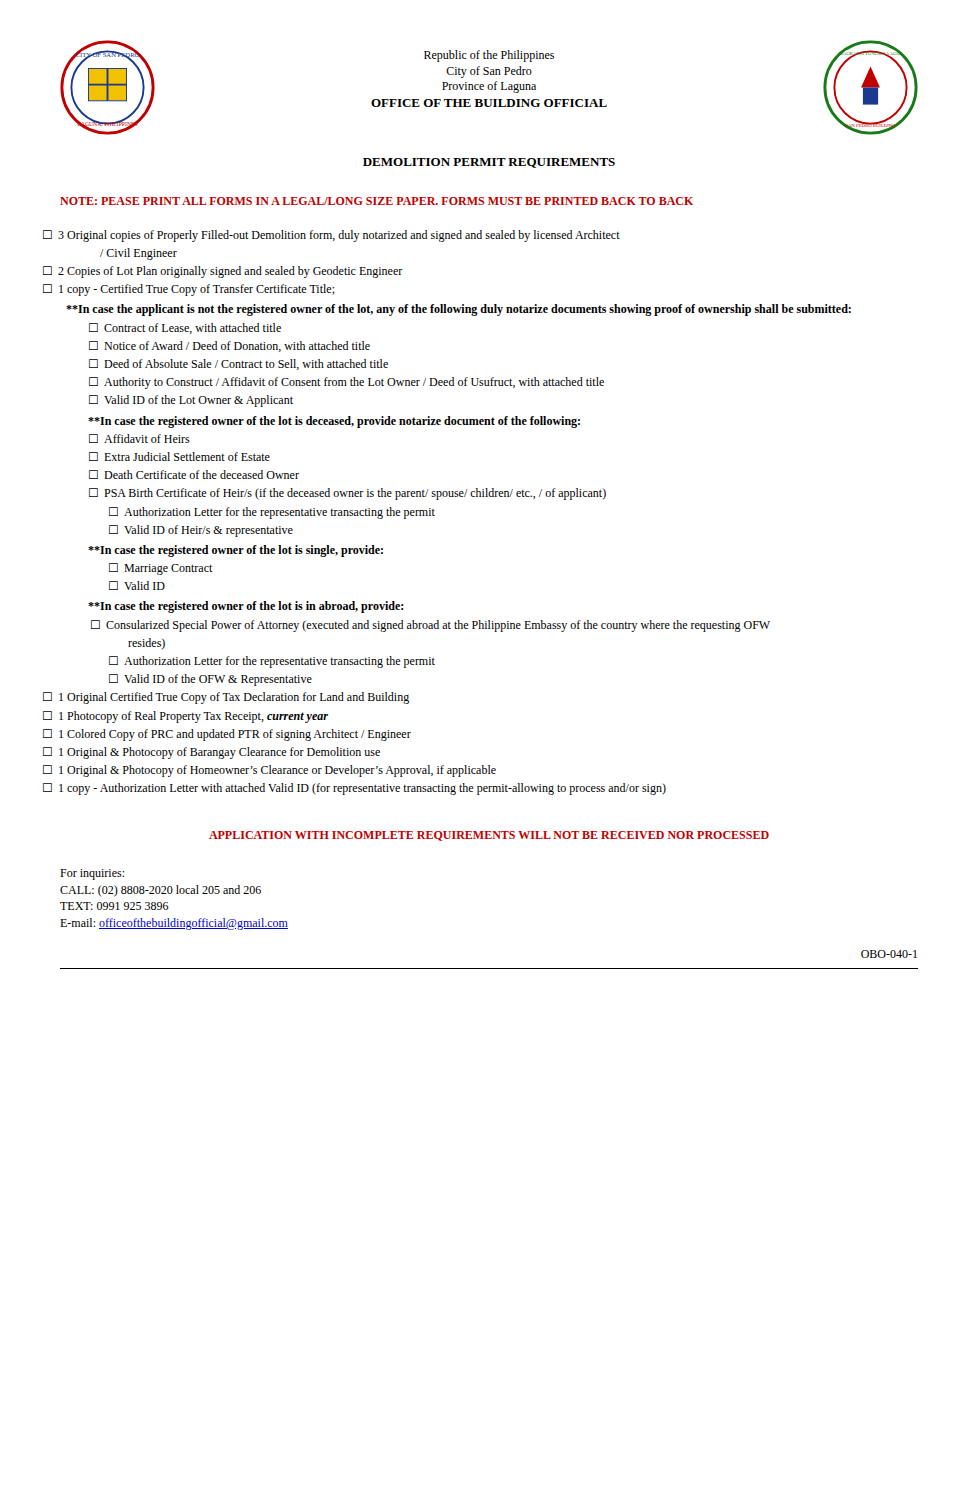Republic of the Philippines
City of San Pedro
Province of Laguna
OFFICE OF THE BUILDING OFFICIAL
DEMOLITION PERMIT REQUIREMENTS
NOTE: PEASE PRINT ALL FORMS IN A LEGAL/LONG SIZE PAPER. FORMS MUST BE PRINTED BACK TO BACK
3 Original copies of Properly Filled-out Demolition form, duly notarized and signed and sealed by licensed Architect
/ Civil Engineer
2 Copies of Lot Plan originally signed and sealed by Geodetic Engineer
1 copy - Certified True Copy of Transfer Certificate Title;
**In case the applicant is not the registered owner of the lot, any of the following duly notarize documents showing proof of ownership shall be submitted:
Contract of Lease, with attached title
Notice of Award / Deed of Donation, with attached title
Deed of Absolute Sale / Contract to Sell, with attached title
Authority to Construct / Affidavit of Consent from the Lot Owner / Deed of Usufruct, with attached title
Valid ID of the Lot Owner & Applicant
**In case the registered owner of the lot is deceased, provide notarize document of the following:
Affidavit of Heirs
Extra Judicial Settlement of Estate
Death Certificate of the deceased Owner
PSA Birth Certificate of Heir/s (if the deceased owner is the parent/ spouse/ children/ etc., / of applicant)
Authorization Letter for the representative transacting the permit
Valid ID of Heir/s & representative
**In case the registered owner of the lot is single, provide:
Marriage Contract
Valid ID
**In case the registered owner of the lot is in abroad, provide:
Consularized Special Power of Attorney (executed and signed abroad at the Philippine Embassy of the country where the requesting OFW
resides)
Authorization Letter for the representative transacting the permit
Valid ID of the OFW & Representative
1 Original Certified True Copy of Tax Declaration for Land and Building
1 Photocopy of Real Property Tax Receipt, current year
1 Colored Copy of PRC and updated PTR of signing Architect / Engineer
1 Original & Photocopy of Barangay Clearance for Demolition use
1 Original & Photocopy of Homeowner’s Clearance or Developer’s Approval, if applicable
1 copy - Authorization Letter with attached Valid ID (for representative transacting the permit-allowing to process and/or sign)
APPLICATION WITH INCOMPLETE REQUIREMENTS WILL NOT BE RECEIVED NOR PROCESSED
For inquiries:
CALL: (02) 8808-2020 local 205 and 206
TEXT: 0991 925 3896
E-mail: officeofthebuildingofficial@gmail.com
OBO-040-1